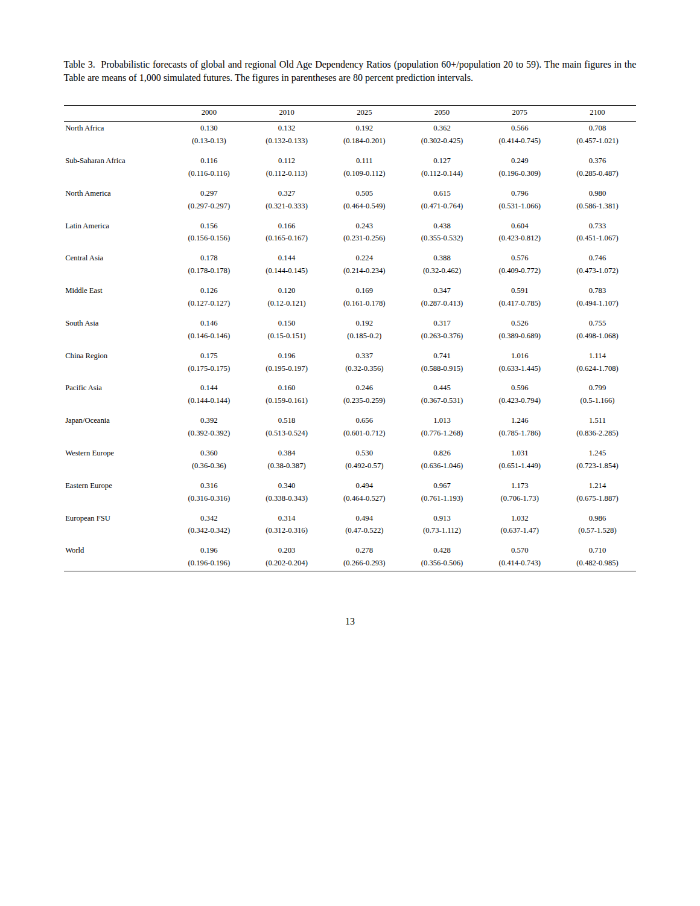Table 3. Probabilistic forecasts of global and regional Old Age Dependency Ratios (population 60+/population 20 to 59). The main figures in the Table are means of 1,000 simulated futures. The figures in parentheses are 80 percent prediction intervals.
| | 2000 | 2010 | 2025 | 2050 | 2075 | 2100 |
| --- | --- | --- | --- | --- | --- | --- |
| North Africa | 0.130 | 0.132 | 0.192 | 0.362 | 0.566 | 0.708 |
| | (0.13-0.13) | (0.132-0.133) | (0.184-0.201) | (0.302-0.425) | (0.414-0.745) | (0.457-1.021) |
| Sub-Saharan Africa | 0.116 | 0.112 | 0.111 | 0.127 | 0.249 | 0.376 |
| | (0.116-0.116) | (0.112-0.113) | (0.109-0.112) | (0.112-0.144) | (0.196-0.309) | (0.285-0.487) |
| North America | 0.297 | 0.327 | 0.505 | 0.615 | 0.796 | 0.980 |
| | (0.297-0.297) | (0.321-0.333) | (0.464-0.549) | (0.471-0.764) | (0.531-1.066) | (0.586-1.381) |
| Latin America | 0.156 | 0.166 | 0.243 | 0.438 | 0.604 | 0.733 |
| | (0.156-0.156) | (0.165-0.167) | (0.231-0.256) | (0.355-0.532) | (0.423-0.812) | (0.451-1.067) |
| Central Asia | 0.178 | 0.144 | 0.224 | 0.388 | 0.576 | 0.746 |
| | (0.178-0.178) | (0.144-0.145) | (0.214-0.234) | (0.32-0.462) | (0.409-0.772) | (0.473-1.072) |
| Middle East | 0.126 | 0.120 | 0.169 | 0.347 | 0.591 | 0.783 |
| | (0.127-0.127) | (0.12-0.121) | (0.161-0.178) | (0.287-0.413) | (0.417-0.785) | (0.494-1.107) |
| South Asia | 0.146 | 0.150 | 0.192 | 0.317 | 0.526 | 0.755 |
| | (0.146-0.146) | (0.15-0.151) | (0.185-0.2) | (0.263-0.376) | (0.389-0.689) | (0.498-1.068) |
| China Region | 0.175 | 0.196 | 0.337 | 0.741 | 1.016 | 1.114 |
| | (0.175-0.175) | (0.195-0.197) | (0.32-0.356) | (0.588-0.915) | (0.633-1.445) | (0.624-1.708) |
| Pacific Asia | 0.144 | 0.160 | 0.246 | 0.445 | 0.596 | 0.799 |
| | (0.144-0.144) | (0.159-0.161) | (0.235-0.259) | (0.367-0.531) | (0.423-0.794) | (0.5-1.166) |
| Japan/Oceania | 0.392 | 0.518 | 0.656 | 1.013 | 1.246 | 1.511 |
| | (0.392-0.392) | (0.513-0.524) | (0.601-0.712) | (0.776-1.268) | (0.785-1.786) | (0.836-2.285) |
| Western Europe | 0.360 | 0.384 | 0.530 | 0.826 | 1.031 | 1.245 |
| | (0.36-0.36) | (0.38-0.387) | (0.492-0.57) | (0.636-1.046) | (0.651-1.449) | (0.723-1.854) |
| Eastern Europe | 0.316 | 0.340 | 0.494 | 0.967 | 1.173 | 1.214 |
| | (0.316-0.316) | (0.338-0.343) | (0.464-0.527) | (0.761-1.193) | (0.706-1.73) | (0.675-1.887) |
| European FSU | 0.342 | 0.314 | 0.494 | 0.913 | 1.032 | 0.986 |
| | (0.342-0.342) | (0.312-0.316) | (0.47-0.522) | (0.73-1.112) | (0.637-1.47) | (0.57-1.528) |
| World | 0.196 | 0.203 | 0.278 | 0.428 | 0.570 | 0.710 |
| | (0.196-0.196) | (0.202-0.204) | (0.266-0.293) | (0.356-0.506) | (0.414-0.743) | (0.482-0.985) |
13